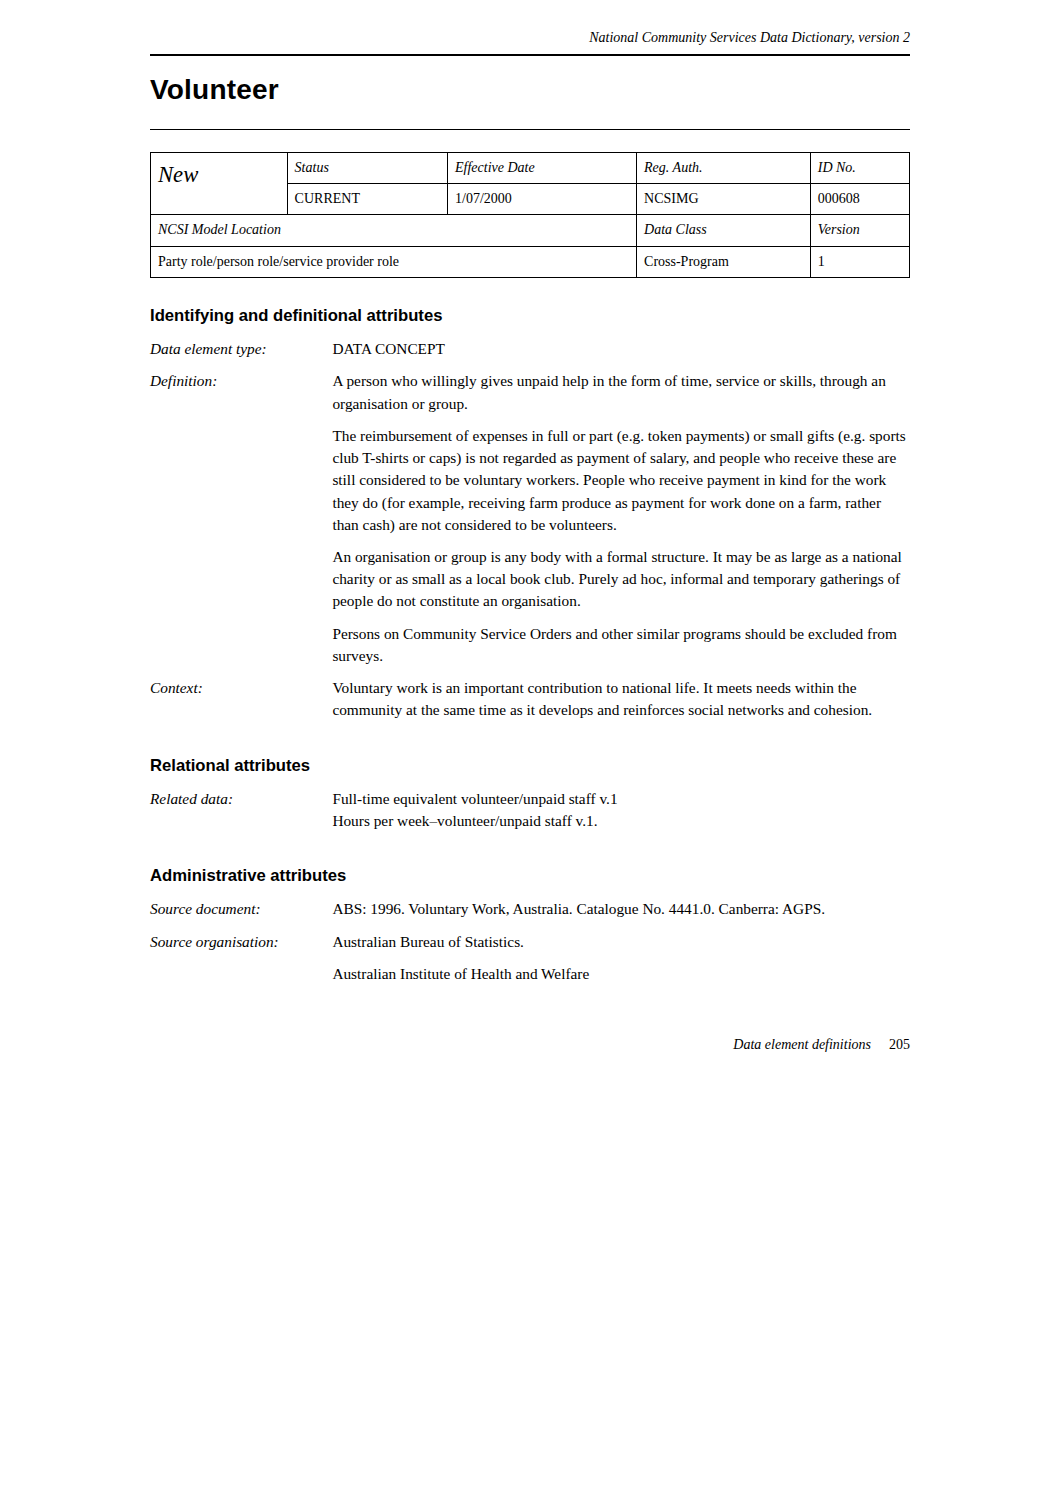National Community Services Data Dictionary, version 2
Volunteer
| New | Status | Effective Date | Reg. Auth. | ID No. |
| CURRENT | 1/07/2000 | NCSIMG | 000608 |
| NCSI Model Location | Data Class | Version |
| Party role/person role/service provider role | Cross-Program | 1 |
Identifying and definitional attributes
| Data element type: | DATA CONCEPT |
| Definition: | A person who willingly gives unpaid help in the form of time, service or skills, through an organisation or group. The reimbursement of expenses in full or part (e.g. token payments) or small gifts (e.g. sports club T-shirts or caps) is not regarded as payment of salary, and people who receive these are still considered to be voluntary workers. People who receive payment in kind for the work they do (for example, receiving farm produce as payment for work done on a farm, rather than cash) are not considered to be volunteers. An organisation or group is any body with a formal structure. It may be as large as a national charity or as small as a local book club. Purely ad hoc, informal and temporary gatherings of people do not constitute an organisation. Persons on Community Service Orders and other similar programs should be excluded from surveys. |
| Context: | Voluntary work is an important contribution to national life. It meets needs within the community at the same time as it develops and reinforces social networks and cohesion. |
Relational attributes
| Related data: | Full-time equivalent volunteer/unpaid staff v.1 Hours per week–volunteer/unpaid staff v.1. |
Administrative attributes
| Source document: | ABS: 1996. Voluntary Work, Australia. Catalogue No. 4441.0. Canberra: AGPS. |
| Source organisation: | Australian Bureau of Statistics. Australian Institute of Health and Welfare |
Data element definitions 205